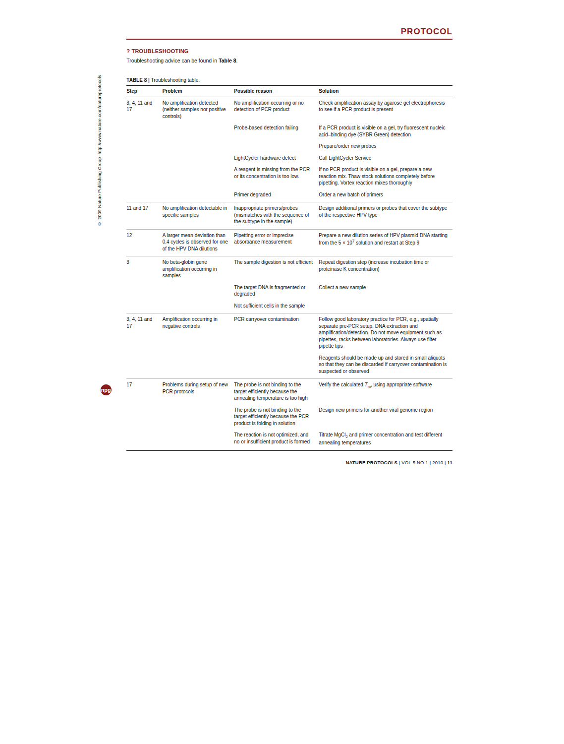PROTOCOL
© 2009 Nature Publishing Group http://www.nature.com/natureprotocols
npg
? TROUBLESHOOTING
Troubleshooting advice can be found in Table 8.
TABLE 8 | Troubleshooting table.
| Step | Problem | Possible reason | Solution |
| --- | --- | --- | --- |
| 3, 4, 11 and 17 | No amplification detected (neither samples nor positive controls) | No amplification occurring or no detection of PCR product | Check amplification assay by agarose gel electrophoresis to see if a PCR product is present |
| | | Probe-based detection failing | If a PCR product is visible on a gel, try fluorescent nucleic acid–binding dye (SYBR Green) detection |
| | | | Prepare/order new probes |
| | | LightCycler hardware defect | Call LightCycler Service |
| | | A reagent is missing from the PCR or its concentration is too low. | If no PCR product is visible on a gel, prepare a new reaction mix. Thaw stock solutions completely before pipetting. Vortex reaction mixes thoroughly |
| | | Primer degraded | Order a new batch of primers |
| 11 and 17 | No amplification detectable in specific samples | Inappropriate primers/probes (mismatches with the sequence of the subtype in the sample) | Design additional primers or probes that cover the subtype of the respective HPV type |
| 12 | A larger mean deviation than 0.4 cycles is observed for one of the HPV DNA dilutions | Pipetting error or imprecise absorbance measurement | Prepare a new dilution series of HPV plasmid DNA starting from the 5 × 10 7 solution and restart at Step 9 |
| 3 | No beta-globin gene amplification occurring in samples | The sample digestion is not efficient | Repeat digestion step (increase incubation time or proteinase K concentration) |
| | | The target DNA is fragmented or degraded | Collect a new sample |
| | | Not sufficient cells in the sample | |
| 3, 4, 11 and 17 | Amplification occurring in negative controls | PCR carryover contamination | Follow good laboratory practice for PCR, e.g., spatially separate pre-PCR setup, DNA extraction and amplification/detection. Do not move equipment such as pipettes, racks between laboratories. Always use filter pipette tips |
| | | | Reagents should be made up and stored in small aliquots so that they can be discarded if carryover contamination is suspected or observed |
| 17 | Problems during setup of new PCR protocols | The probe is not binding to the target efficiently because the annealing temperature is too high | Verify the calculated T m , using appropriate software |
| | | The probe is not binding to the target efficiently because the PCR product is folding in solution | Design new primers for another viral genome region |
| | | The reaction is not optimized, and no or insufficient product is formed | Titrate MgCl 2 and primer concentration and test different annealing temperatures |
NATURE PROTOCOLS | VOL.5 NO.1 | 2010 | 11